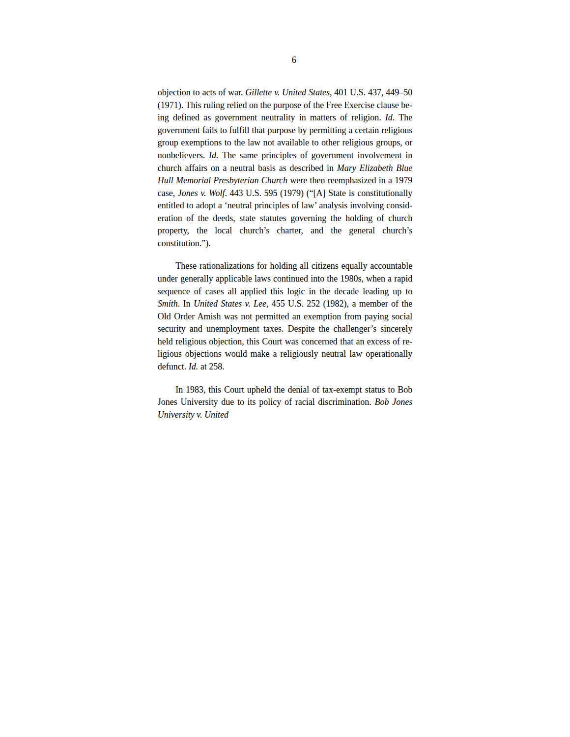6
objection to acts of war. Gillette v. United States, 401 U.S. 437, 449–50 (1971). This ruling relied on the purpose of the Free Exercise clause being defined as government neutrality in matters of religion. Id. The government fails to fulfill that purpose by permitting a certain religious group exemptions to the law not available to other religious groups, or nonbelievers. Id. The same principles of government involvement in church affairs on a neutral basis as described in Mary Elizabeth Blue Hull Memorial Presbyterian Church were then reemphasized in a 1979 case, Jones v. Wolf. 443 U.S. 595 (1979) (“[A] State is constitutionally entitled to adopt a ‘neutral principles of law’ analysis involving consideration of the deeds, state statutes governing the holding of church property, the local church’s charter, and the general church’s constitution.”).
These rationalizations for holding all citizens equally accountable under generally applicable laws continued into the 1980s, when a rapid sequence of cases all applied this logic in the decade leading up to Smith. In United States v. Lee, 455 U.S. 252 (1982), a member of the Old Order Amish was not permitted an exemption from paying social security and unemployment taxes. Despite the challenger’s sincerely held religious objection, this Court was concerned that an excess of religious objections would make a religiously neutral law operationally defunct. Id. at 258.
In 1983, this Court upheld the denial of tax-exempt status to Bob Jones University due to its policy of racial discrimination. Bob Jones University v. United